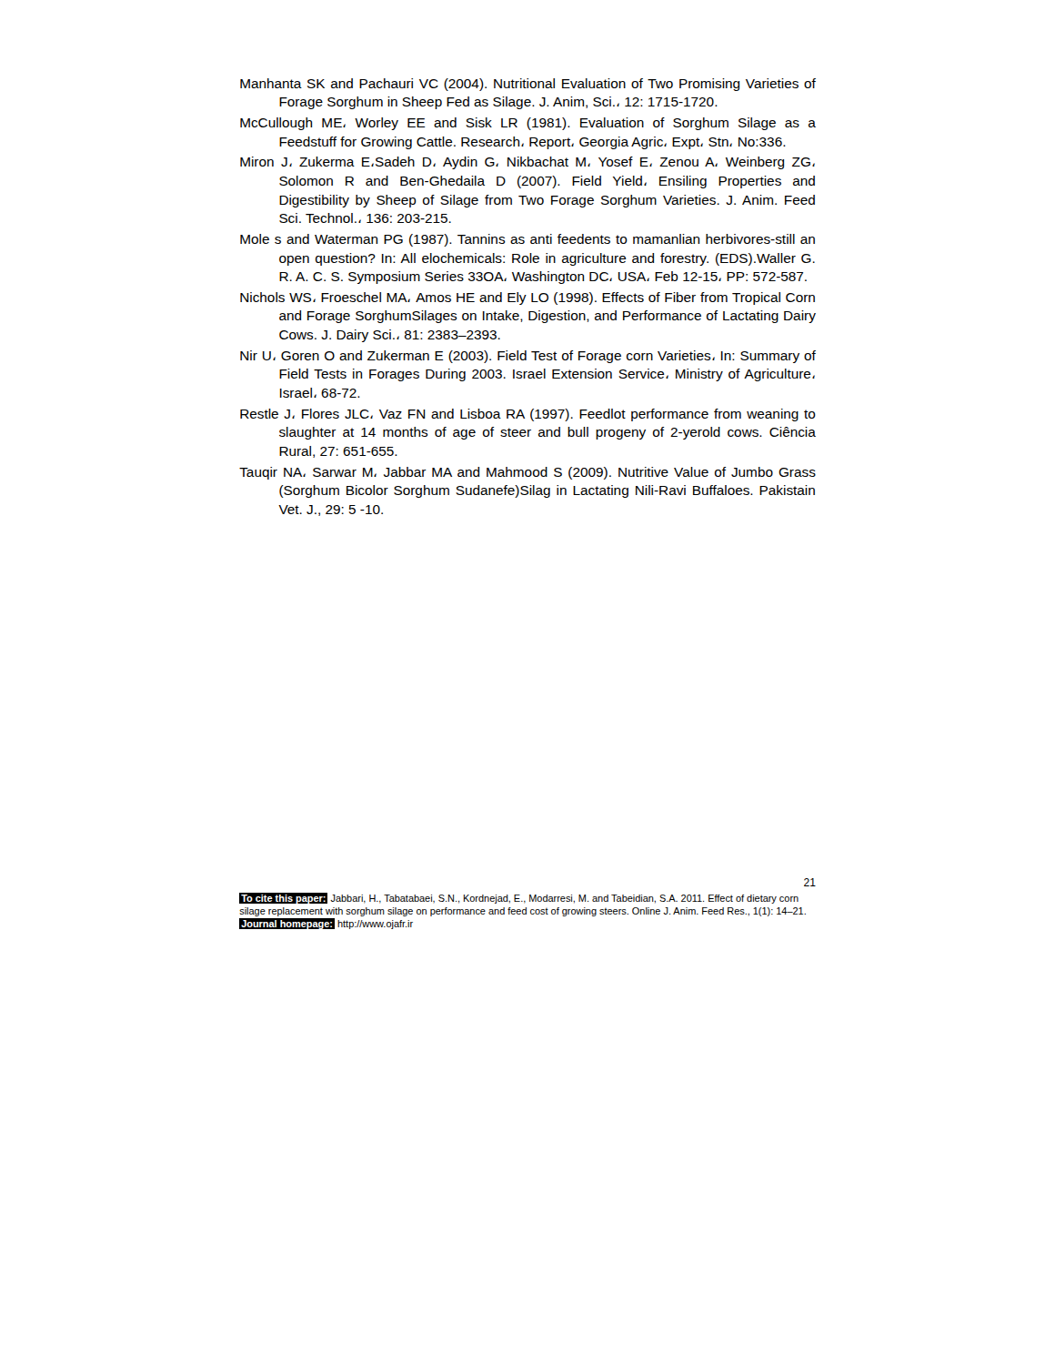Manhanta SK and Pachauri VC (2004). Nutritional Evaluation of Two Promising Varieties of Forage Sorghum in Sheep Fed as Silage. J. Anim, Sci.، 12: 1715-1720.
McCullough ME، Worley EE and Sisk LR (1981). Evaluation of Sorghum Silage as a Feedstuff for Growing Cattle. Research، Report، Georgia Agric، Expt، Stn، No:336.
Miron J، Zukerma E،Sadeh D، Aydin G، Nikbachat M، Yosef E، Zenou A، Weinberg ZG، Solomon R and Ben-Ghedaila D (2007). Field Yield، Ensiling Properties and Digestibility by Sheep of Silage from Two Forage Sorghum Varieties. J. Anim. Feed Sci. Technol.، 136: 203-215.
Mole s and Waterman PG (1987). Tannins as anti feedents to mamanlian herbivores-still an open question? In: All elochemicals: Role in agriculture and forestry. (EDS).Waller G. R. A. C. S. Symposium Series 33OA، Washington DC، USA، Feb 12-15، PP: 572-587.
Nichols WS، Froeschel MA، Amos HE and Ely LO (1998). Effects of Fiber from Tropical Corn and Forage SorghumSilages on Intake, Digestion, and Performance of Lactating Dairy Cows. J. Dairy Sci.، 81: 2383–2393.
Nir U، Goren O and Zukerman E (2003). Field Test of Forage corn Varieties، In: Summary of Field Tests in Forages During 2003. Israel Extension Service، Ministry of Agriculture، Israel، 68-72.
Restle J، Flores JLC، Vaz FN and Lisboa RA (1997). Feedlot performance from weaning to slaughter at 14 months of age of steer and bull progeny of 2-yerold cows. Ciência Rural, 27: 651-655.
Tauqir NA، Sarwar M، Jabbar MA and Mahmood S (2009). Nutritive Value of Jumbo Grass (Sorghum Bicolor Sorghum Sudanefe)Silag in Lactating Nili-Ravi Buffaloes. Pakistain Vet. J., 29: 5 -10.
21
To cite this paper: Jabbari, H., Tabatabaei, S.N., Kordnejad, E., Modarresi, M. and Tabeidian, S.A. 2011. Effect of dietary corn silage replacement with sorghum silage on performance and feed cost of growing steers. Online J. Anim. Feed Res., 1(1): 14–21.
Journal homepage: http://www.ojafr.ir